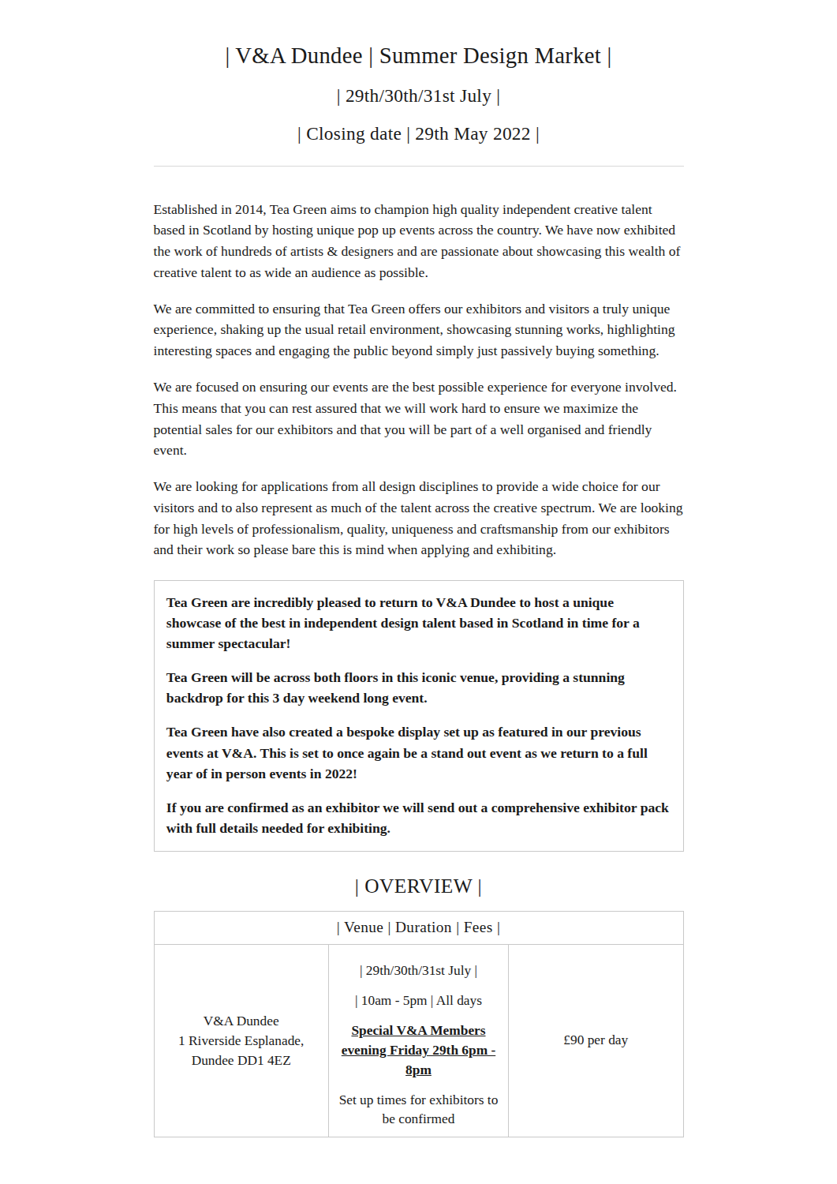| V&A Dundee | Summer Design Market |
| 29th/30th/31st July |
| Closing date | 29th May 2022 |
Established in 2014, Tea Green aims to champion high quality independent creative talent based in Scotland by hosting unique pop up events across the country. We have now exhibited the work of hundreds of artists & designers and are passionate about showcasing this wealth of creative talent to as wide an audience as possible.
We are committed to ensuring that Tea Green offers our exhibitors and visitors a truly unique experience, shaking up the usual retail environment, showcasing stunning works, highlighting interesting spaces and engaging the public beyond simply just passively buying something.
We are focused on ensuring our events are the best possible experience for everyone involved. This means that you can rest assured that we will work hard to ensure we maximize the potential sales for our exhibitors and that you will be part of a well organised and friendly event.
We are looking for applications from all design disciplines to provide a wide choice for our visitors and to also represent as much of the talent across the creative spectrum. We are looking for high levels of professionalism, quality, uniqueness and craftsmanship from our exhibitors and their work so please bare this is mind when applying and exhibiting.
Tea Green are incredibly pleased to return to V&A Dundee to host a unique showcase of the best in independent design talent based in Scotland in time for a summer spectacular!
Tea Green will be across both floors in this iconic venue, providing a stunning backdrop for this 3 day weekend long event.
Tea Green have also created a bespoke display set up as featured in our previous events at V&A. This is set to once again be a stand out event as we return to a full year of in person events in 2022!
If you are confirmed as an exhibitor we will send out a comprehensive exhibitor pack with full details needed for exhibiting.
| OVERVIEW |
| / Venue / Duration / Fees / |
| --- |
| V&A Dundee 1 Riverside Esplanade, Dundee DD1 4EZ | / 29th/30th/31st July / / 10am - 5pm / All days Special V&A Members evening Friday 29th 6pm - 8pm Set up times for exhibitors to be confirmed | £90 per day |